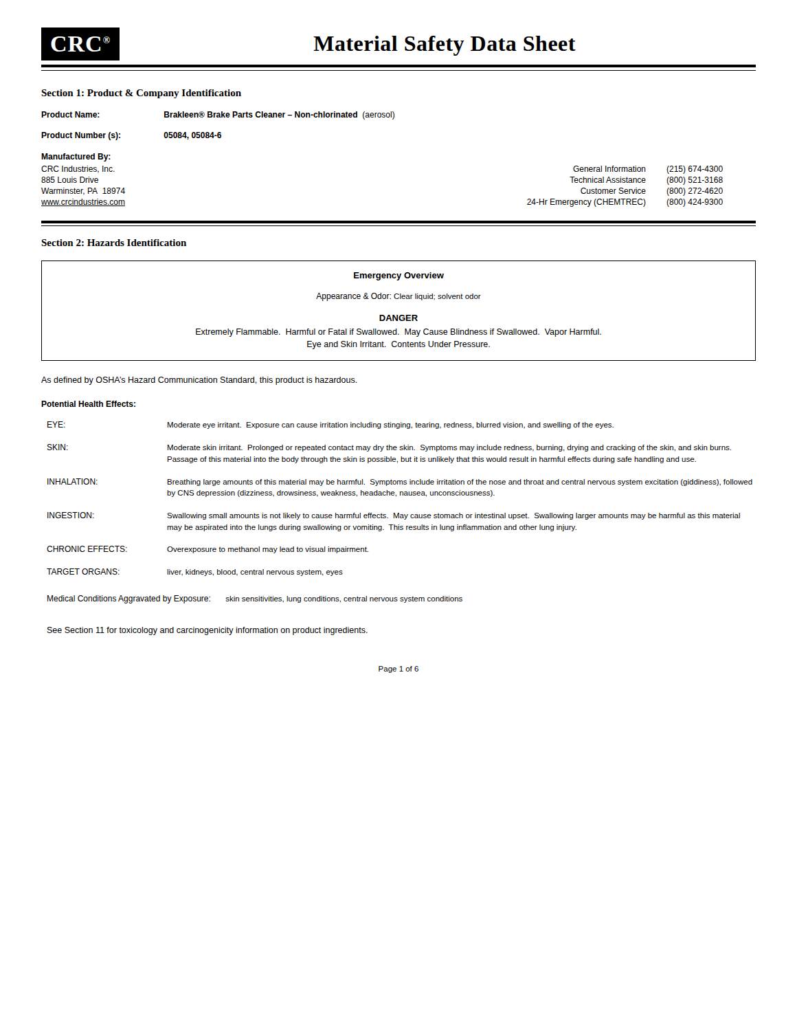CRC®
Material Safety Data Sheet
Section 1: Product & Company Identification
Product Name: Brakleen® Brake Parts Cleaner – Non-chlorinated (aerosol)
Product Number (s): 05084, 05084-6
Manufactured By:
| CRC Industries, Inc. | General Information | (215) 674-4300 |
| 885 Louis Drive | Technical Assistance | (800) 521-3168 |
| Warminster, PA 18974 | Customer Service | (800) 272-4620 |
| www.crcindustries.com | 24-Hr Emergency (CHEMTREC) | (800) 424-9300 |
Section 2: Hazards Identification
Emergency Overview
Appearance & Odor: Clear liquid; solvent odor
DANGER
Extremely Flammable. Harmful or Fatal if Swallowed. May Cause Blindness if Swallowed. Vapor Harmful.
Eye and Skin Irritant. Contents Under Pressure.
As defined by OSHA’s Hazard Communication Standard, this product is hazardous.
Potential Health Effects:
| EYE: | Moderate eye irritant. Exposure can cause irritation including stinging, tearing, redness, blurred vision, and swelling of the eyes. |
| SKIN: | Moderate skin irritant. Prolonged or repeated contact may dry the skin. Symptoms may include redness, burning, drying and cracking of the skin, and skin burns. Passage of this material into the body through the skin is possible, but it is unlikely that this would result in harmful effects during safe handling and use. |
| INHALATION: | Breathing large amounts of this material may be harmful. Symptoms include irritation of the nose and throat and central nervous system excitation (giddiness), followed by CNS depression (dizziness, drowsiness, weakness, headache, nausea, unconsciousness). |
| INGESTION: | Swallowing small amounts is not likely to cause harmful effects. May cause stomach or intestinal upset. Swallowing larger amounts may be harmful as this material may be aspirated into the lungs during swallowing or vomiting. This results in lung inflammation and other lung injury. |
| CHRONIC EFFECTS: | Overexposure to methanol may lead to visual impairment. |
| TARGET ORGANS: | liver, kidneys, blood, central nervous system, eyes |
Medical Conditions Aggravated by Exposure: skin sensitivities, lung conditions, central nervous system conditions
See Section 11 for toxicology and carcinogenicity information on product ingredients.
Page 1 of 6